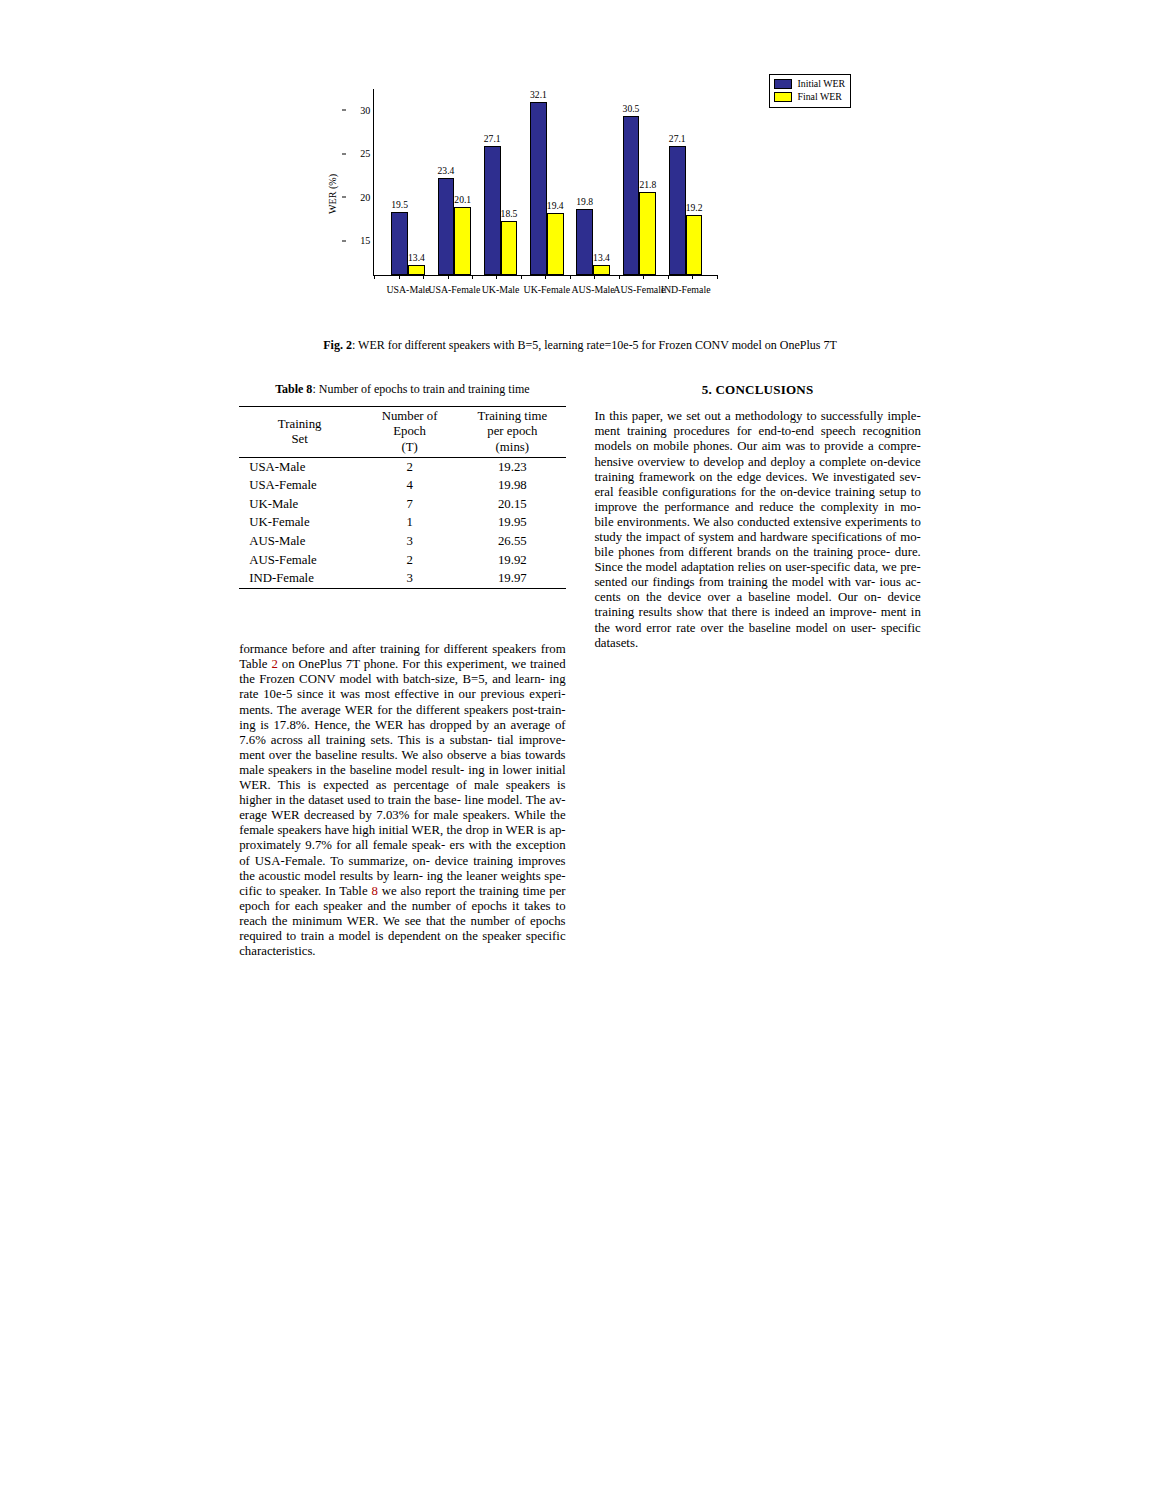Initial WER
Final WER
WER (%)
15
20
25
30
19.5
13.4
USA-Male
23.4
20.1
USA-Female
27.1
18.5
UK-Male
32.1
19.4
UK-Female
19.8
13.4
AUS-Male
30.5
21.8
AUS-Female
27.1
19.2
IND-Female
Fig. 2: WER for different speakers with B=5, learning rate=10e-5 for Frozen CONV model on OnePlus 7T
Table 8: Number of epochs to train and training time
| Training Set | Number of Epoch (T) | Training time per epoch (mins) |
| --- | --- | --- |
| USA-Male | 2 | 19.23 |
| USA-Female | 4 | 19.98 |
| UK-Male | 7 | 20.15 |
| UK-Female | 1 | 19.95 |
| AUS-Male | 3 | 26.55 |
| AUS-Female | 2 | 19.92 |
| IND-Female | 3 | 19.97 |
formance before and after training for different speakers from Table 2 on OnePlus 7T phone. For this experiment, we trained the Frozen CONV model with batch-size, B=5, and learn- ing rate 10e-5 since it was most effective in our previous experiments. The average WER for the different speakers post-training is 17.8%. Hence, the WER has dropped by an average of 7.6% across all training sets. This is a substan- tial improvement over the baseline results. We also observe a bias towards male speakers in the baseline model result- ing in lower initial WER. This is expected as percentage of male speakers is higher in the dataset used to train the base- line model. The average WER decreased by 7.03% for male speakers. While the female speakers have high initial WER, the drop in WER is approximately 9.7% for all female speak- ers with the exception of USA-Female. To summarize, on- device training improves the acoustic model results by learn- ing the leaner weights specific to speaker. In Table 8 we also report the training time per epoch for each speaker and the number of epochs it takes to reach the minimum WER. We see that the number of epochs required to train a model is dependent on the speaker specific characteristics.
5. CONCLUSIONS
In this paper, we set out a methodology to successfully imple- ment training procedures for end-to-end speech recognition models on mobile phones. Our aim was to provide a compre- hensive overview to develop and deploy a complete on-device training framework on the edge devices. We investigated sev- eral feasible configurations for the on-device training setup to improve the performance and reduce the complexity in mo- bile environments. We also conducted extensive experiments to study the impact of system and hardware specifications of mobile phones from different brands on the training proce- dure. Since the model adaptation relies on user-specific data, we presented our findings from training the model with var- ious accents on the device over a baseline model. Our on- device training results show that there is indeed an improve- ment in the word error rate over the baseline model on user- specific datasets.